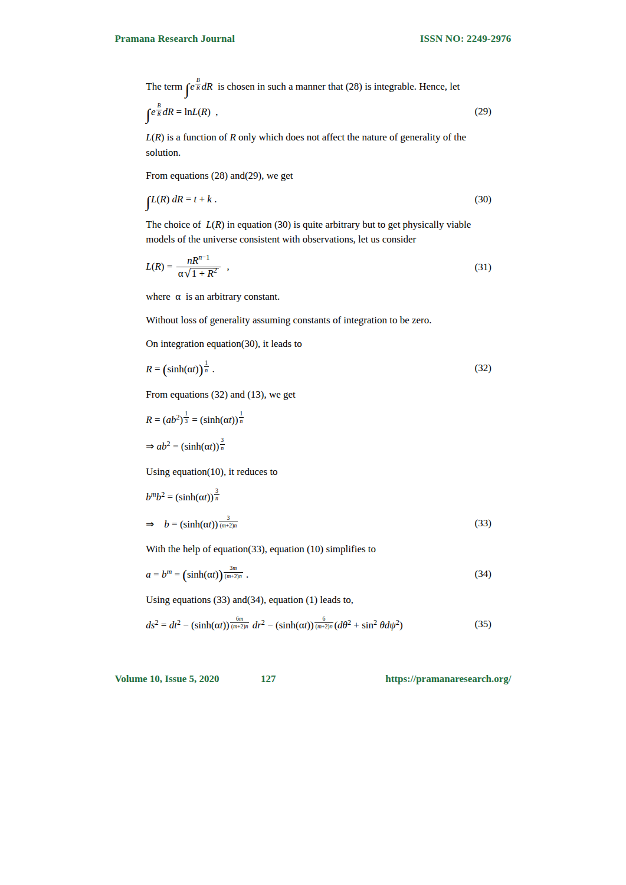Pramana Research Journal ISSN NO: 2249-2976
The term ∫eBRdR is chosen in such a manner that (28) is integrable. Hence, let
∫eBRdR = lnL(R) , (29)
L(R) is a function of R only which does not affect the nature of generality of the solution.
From equations (28) and(29), we get
∫L(R) dR = t + k . (30)
The choice of L(R) in equation (30) is quite arbitrary but to get physically viable models of the universe consistent with observations, let us consider
L(R) = nRn−1 α1 + R2 , (31)
where α is an arbitrary constant.
Without loss of generality assuming constants of integration to be zero.
On integration equation(30), it leads to
R = (sinh(αt))1 n . (32)
From equations (32) and (13), we get
R = (ab2)13 = (sinh(αt))1 n
⇒ ab2 = (sinh(αt))3 n
Using equation(10), it reduces to
bmb2 = (sinh(αt))3 n
⇒ b = (sinh(αt))3(m+2)n (33)
With the help of equation(33), equation (10) simplifies to
a = bm = (sinh(αt))3m(m+2)n . (34)
Using equations (33) and(34), equation (1) leads to,
ds2 = dt2 − (sinh(αt))6m(m+2)n dr2 − (sinh(αt))6(m+2)n(dθ2 + sin2 θdψ2) (35)
Volume 10, Issue 5, 2020 127 https://pramanaresearch.org/